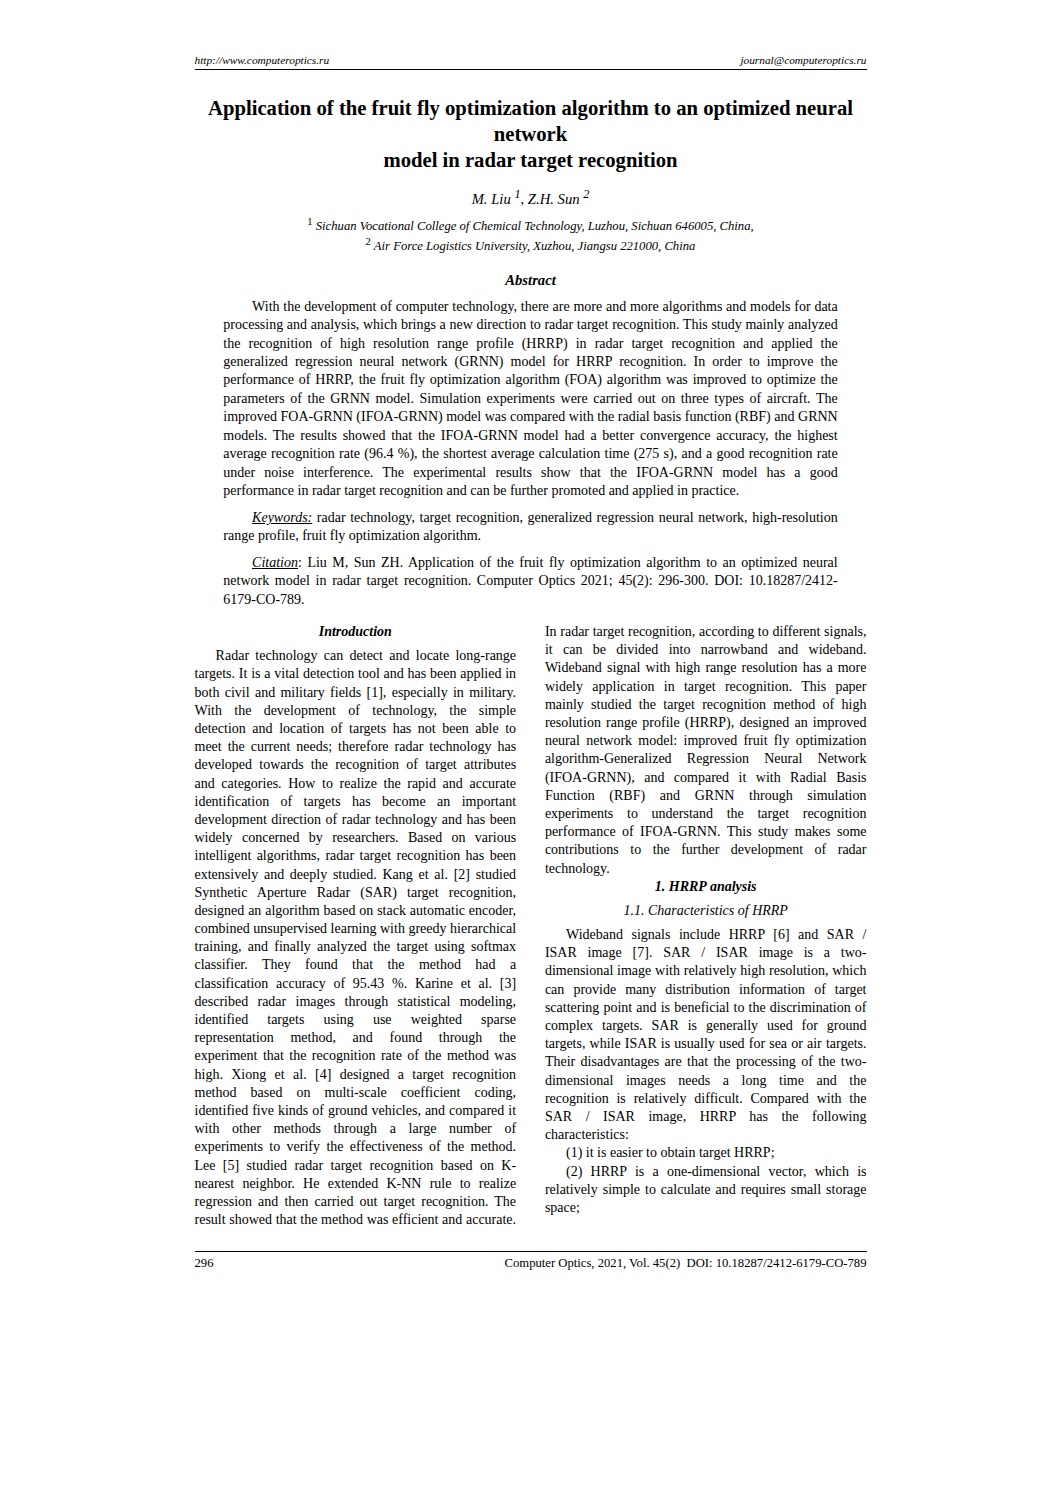http://www.computeroptics.ru journal@computeroptics.ru
Application of the fruit fly optimization algorithm to an optimized neural network
model in radar target recognition
M. Liu 1, Z.H. Sun 2
1 Sichuan Vocational College of Chemical Technology, Luzhou, Sichuan 646005, China,
2 Air Force Logistics University, Xuzhou, Jiangsu 221000, China
Abstract
With the development of computer technology, there are more and more algorithms and models for data processing and analysis, which brings a new direction to radar target recognition. This study mainly analyzed the recognition of high resolution range profile (HRRP) in radar target recognition and applied the generalized regression neural network (GRNN) model for HRRP recognition. In order to improve the performance of HRRP, the fruit fly optimization algorithm (FOA) algorithm was improved to optimize the parameters of the GRNN model. Simulation experiments were carried out on three types of aircraft. The improved FOA-GRNN (IFOA-GRNN) model was compared with the radial basis function (RBF) and GRNN models. The results showed that the IFOA-GRNN model had a better convergence accuracy, the highest average recognition rate (96.4 %), the shortest average calculation time (275 s), and a good recognition rate under noise interference. The experimental results show that the IFOA-GRNN model has a good performance in radar target recognition and can be further promoted and applied in practice.
Keywords: radar technology, target recognition, generalized regression neural network, high-resolution range profile, fruit fly optimization algorithm.
Citation: Liu M, Sun ZH. Application of the fruit fly optimization algorithm to an optimized neural network model in radar target recognition. Computer Optics 2021; 45(2): 296-300. DOI: 10.18287/2412-6179-CO-789.
Introduction
Radar technology can detect and locate long-range targets. It is a vital detection tool and has been applied in both civil and military fields [1], especially in military. With the development of technology, the simple detection and location of targets has not been able to meet the current needs; therefore radar technology has developed towards the recognition of target attributes and categories. How to realize the rapid and accurate identification of targets has become an important development direction of radar technology and has been widely concerned by researchers. Based on various intelligent algorithms, radar target recognition has been extensively and deeply studied. Kang et al. [2] studied Synthetic Aperture Radar (SAR) target recognition, designed an algorithm based on stack automatic encoder, combined unsupervised learning with greedy hierarchical training, and finally analyzed the target using softmax classifier. They found that the method had a classification accuracy of 95.43 %. Karine et al. [3] described radar images through statistical modeling, identified targets using use weighted sparse representation method, and found through the experiment that the recognition rate of the method was high. Xiong et al. [4] designed a target recognition method based on multi-scale coefficient coding, identified five kinds of ground vehicles, and compared it with other methods through a large number of experiments to verify the effectiveness of the method. Lee [5] studied radar target recognition based on K-nearest neighbor. He extended K-NN rule to realize regression and then carried out target recognition. The result showed that the method was efficient and accurate. In radar target recognition, according to different signals, it can be divided into narrowband and wideband. Wideband signal with high range resolution has a more widely application in target recognition. This paper mainly studied the target recognition method of high resolution range profile (HRRP), designed an improved neural network model: improved fruit fly optimization algorithm-Generalized Regression Neural Network (IFOA-GRNN), and compared it with Radial Basis Function (RBF) and GRNN through simulation experiments to understand the target recognition performance of IFOA-GRNN. This study makes some contributions to the further development of radar technology.
1. HRRP analysis
1.1. Characteristics of HRRP
Wideband signals include HRRP [6] and SAR / ISAR image [7]. SAR / ISAR image is a two-dimensional image with relatively high resolution, which can provide many distribution information of target scattering point and is beneficial to the discrimination of complex targets. SAR is generally used for ground targets, while ISAR is usually used for sea or air targets. Their disadvantages are that the processing of the two-dimensional images needs a long time and the recognition is relatively difficult. Compared with the SAR / ISAR image, HRRP has the following characteristics:
(1) it is easier to obtain target HRRP;
(2) HRRP is a one-dimensional vector, which is relatively simple to calculate and requires small storage space;
296 Computer Optics, 2021, Vol. 45(2) DOI: 10.18287/2412-6179-CO-789